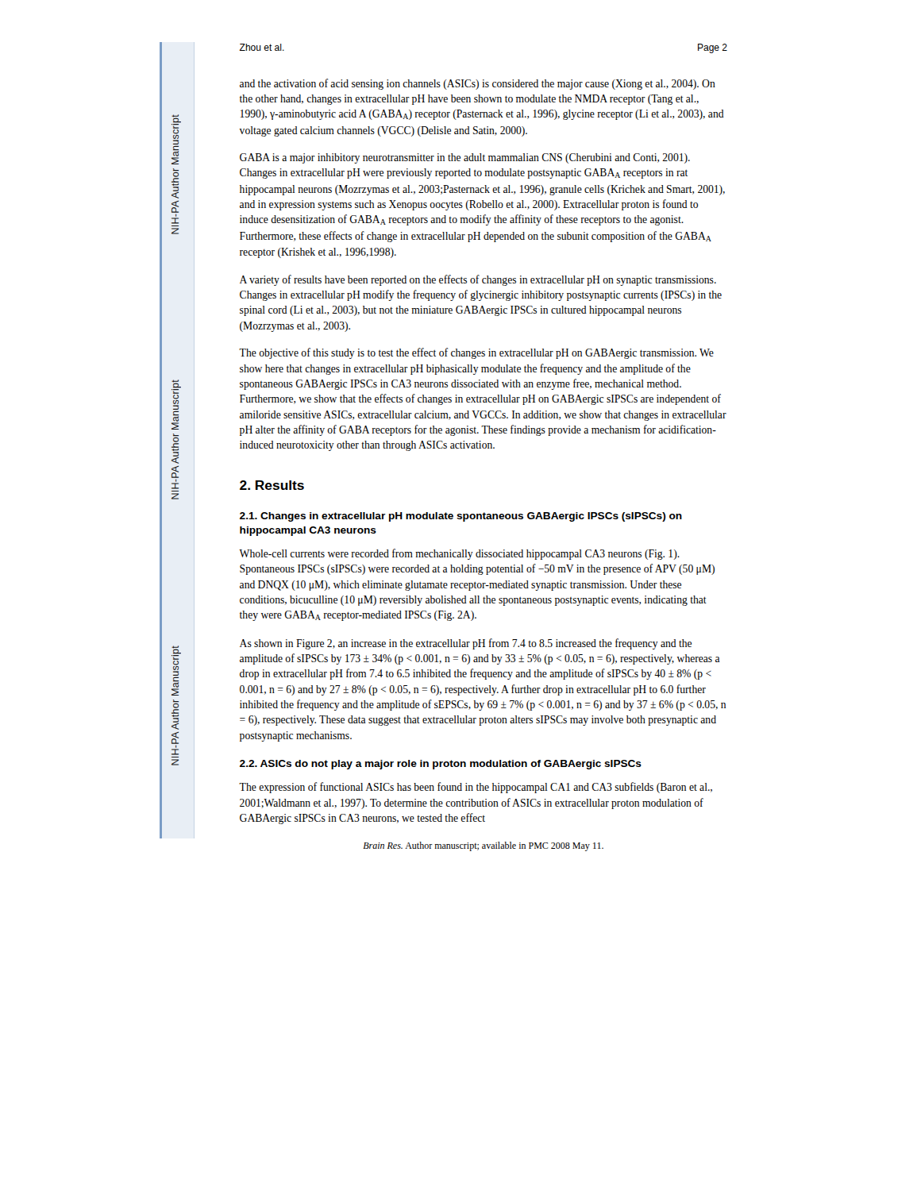NIH-PA Author Manuscript NIH-PA Author Manuscript NIH-PA Author Manuscript
Zhou et al. Page 2
and the activation of acid sensing ion channels (ASICs) is considered the major cause (Xiong et al., 2004). On the other hand, changes in extracellular pH have been shown to modulate the NMDA receptor (Tang et al., 1990), γ-aminobutyric acid A (GABAA) receptor (Pasternack et al., 1996), glycine receptor (Li et al., 2003), and voltage gated calcium channels (VGCC) (Delisle and Satin, 2000).
GABA is a major inhibitory neurotransmitter in the adult mammalian CNS (Cherubini and Conti, 2001). Changes in extracellular pH were previously reported to modulate postsynaptic GABAA receptors in rat hippocampal neurons (Mozrzymas et al., 2003;Pasternack et al., 1996), granule cells (Krichek and Smart, 2001), and in expression systems such as Xenopus oocytes (Robello et al., 2000). Extracellular proton is found to induce desensitization of GABAA receptors and to modify the affinity of these receptors to the agonist. Furthermore, these effects of change in extracellular pH depended on the subunit composition of the GABAA receptor (Krishek et al., 1996,1998).
A variety of results have been reported on the effects of changes in extracellular pH on synaptic transmissions. Changes in extracellular pH modify the frequency of glycinergic inhibitory postsynaptic currents (IPSCs) in the spinal cord (Li et al., 2003), but not the miniature GABAergic IPSCs in cultured hippocampal neurons (Mozrzymas et al., 2003).
The objective of this study is to test the effect of changes in extracellular pH on GABAergic transmission. We show here that changes in extracellular pH biphasically modulate the frequency and the amplitude of the spontaneous GABAergic IPSCs in CA3 neurons dissociated with an enzyme free, mechanical method. Furthermore, we show that the effects of changes in extracellular pH on GABAergic sIPSCs are independent of amiloride sensitive ASICs, extracellular calcium, and VGCCs. In addition, we show that changes in extracellular pH alter the affinity of GABA receptors for the agonist. These findings provide a mechanism for acidification-induced neurotoxicity other than through ASICs activation.
2. Results
2.1. Changes in extracellular pH modulate spontaneous GABAergic IPSCs (sIPSCs) on hippocampal CA3 neurons
Whole-cell currents were recorded from mechanically dissociated hippocampal CA3 neurons (Fig. 1). Spontaneous IPSCs (sIPSCs) were recorded at a holding potential of −50 mV in the presence of APV (50 μM) and DNQX (10 μM), which eliminate glutamate receptor-mediated synaptic transmission. Under these conditions, bicuculline (10 μM) reversibly abolished all the spontaneous postsynaptic events, indicating that they were GABAA receptor-mediated IPSCs (Fig. 2A).
As shown in Figure 2, an increase in the extracellular pH from 7.4 to 8.5 increased the frequency and the amplitude of sIPSCs by 173 ± 34% (p < 0.001, n = 6) and by 33 ± 5% (p < 0.05, n = 6), respectively, whereas a drop in extracellular pH from 7.4 to 6.5 inhibited the frequency and the amplitude of sIPSCs by 40 ± 8% (p < 0.001, n = 6) and by 27 ± 8% (p < 0.05, n = 6), respectively. A further drop in extracellular pH to 6.0 further inhibited the frequency and the amplitude of sEPSCs, by 69 ± 7% (p < 0.001, n = 6) and by 37 ± 6% (p < 0.05, n = 6), respectively. These data suggest that extracellular proton alters sIPSCs may involve both presynaptic and postsynaptic mechanisms.
2.2. ASICs do not play a major role in proton modulation of GABAergic sIPSCs
The expression of functional ASICs has been found in the hippocampal CA1 and CA3 subfields (Baron et al., 2001;Waldmann et al., 1997). To determine the contribution of ASICs in extracellular proton modulation of GABAergic sIPSCs in CA3 neurons, we tested the effect
Brain Res. Author manuscript; available in PMC 2008 May 11.